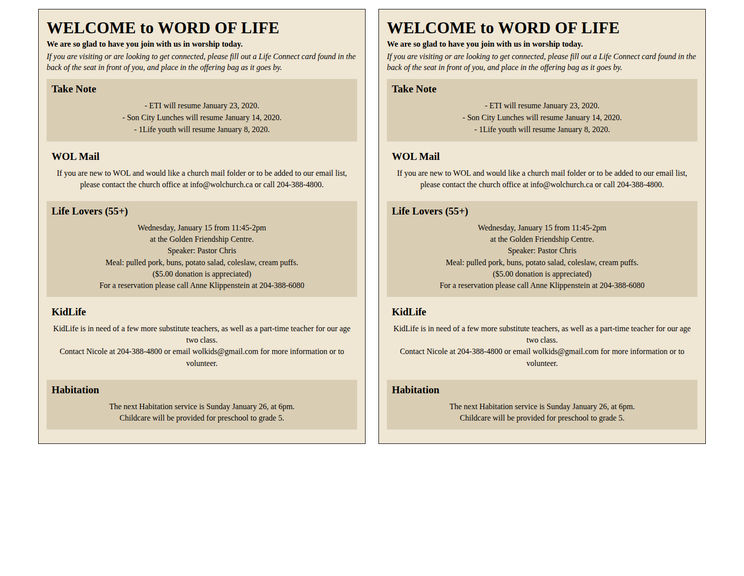WELCOME to WORD OF LIFE
We are so glad to have you join with us in worship today.
If you are visiting or are looking to get connected, please fill out a Life Connect card found in the back of the seat in front of you, and place in the offering bag as it goes by.
Take Note
- ETI will resume January 23, 2020.
- Son City Lunches will resume January 14, 2020.
- 1Life youth will resume January 8, 2020.
WOL Mail
If you are new to WOL and would like a church mail folder or to be added to our email list, please contact the church office at info@wolchurch.ca or call 204-388-4800.
Life Lovers (55+)
Wednesday, January 15 from 11:45-2pm
at the Golden Friendship Centre.
Speaker: Pastor Chris
Meal: pulled pork, buns, potato salad, coleslaw, cream puffs.
($5.00 donation is appreciated)
For a reservation please call Anne Klippenstein at 204-388-6080
KidLife
KidLife is in need of a few more substitute teachers, as well as a part-time teacher for our age two class.
Contact Nicole at 204-388-4800 or email wolkids@gmail.com for more information or to volunteer.
Habitation
The next Habitation service is Sunday January 26, at 6pm.
Childcare will be provided for preschool to grade 5.
WELCOME to WORD OF LIFE
We are so glad to have you join with us in worship today.
If you are visiting or are looking to get connected, please fill out a Life Connect card found in the back of the seat in front of you, and place in the offering bag as it goes by.
Take Note
- ETI will resume January 23, 2020.
- Son City Lunches will resume January 14, 2020.
- 1Life youth will resume January 8, 2020.
WOL Mail
If you are new to WOL and would like a church mail folder or to be added to our email list, please contact the church office at info@wolchurch.ca or call 204-388-4800.
Life Lovers (55+)
Wednesday, January 15 from 11:45-2pm
at the Golden Friendship Centre.
Speaker: Pastor Chris
Meal: pulled pork, buns, potato salad, coleslaw, cream puffs.
($5.00 donation is appreciated)
For a reservation please call Anne Klippenstein at 204-388-6080
KidLife
KidLife is in need of a few more substitute teachers, as well as a part-time teacher for our age two class.
Contact Nicole at 204-388-4800 or email wolkids@gmail.com for more information or to volunteer.
Habitation
The next Habitation service is Sunday January 26, at 6pm.
Childcare will be provided for preschool to grade 5.